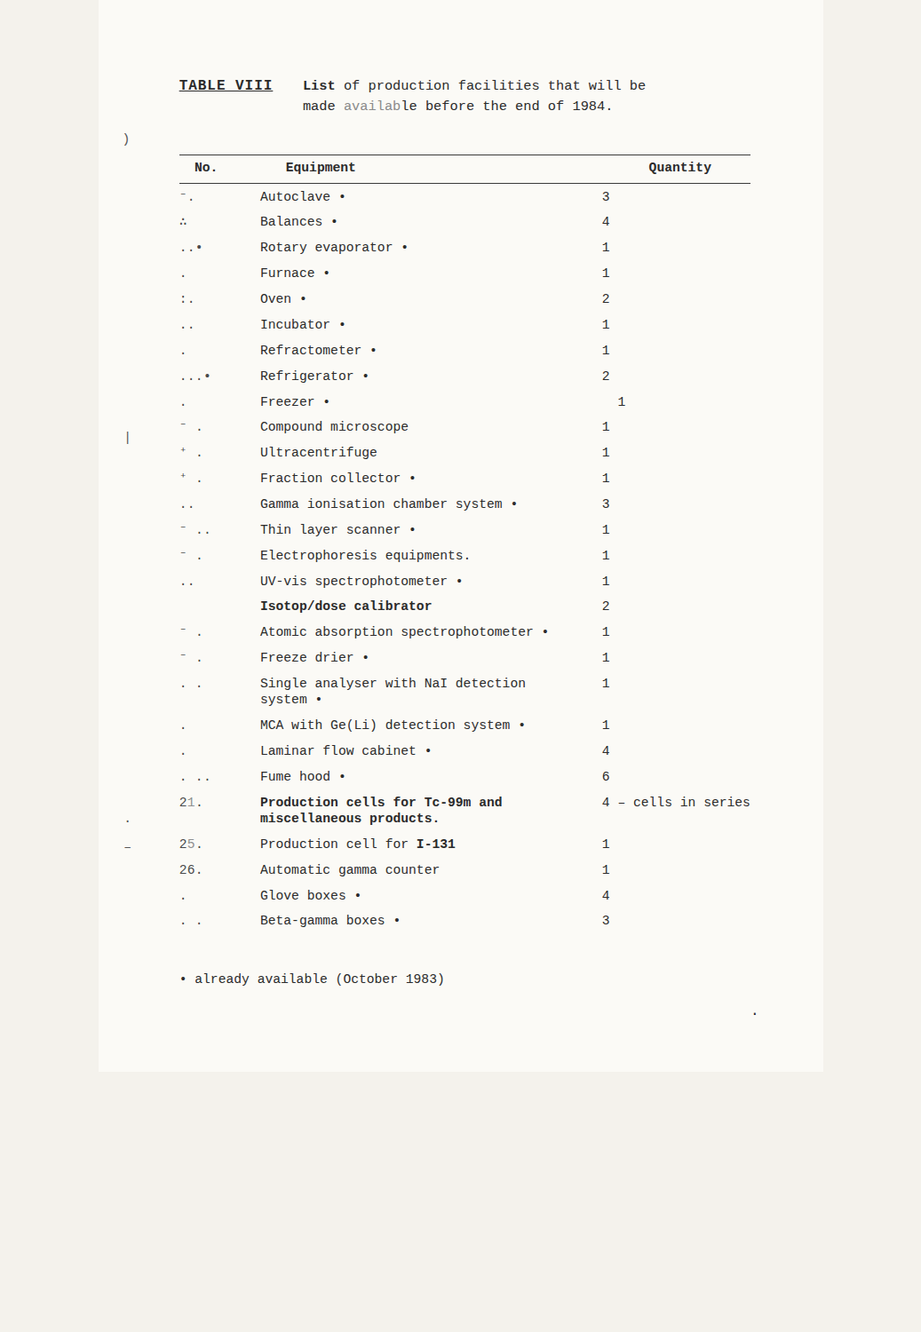) | · –
TABLE VIII
List of production facilities that will be
made available before the end of 1984.
| No. | Equipment | Quantity |
| --- | --- | --- |
| ⁻. | Autoclave • | 3 |
| ∴ | Balances • | 4 |
| ..• | Rotary evaporator • | 1 |
| . | Furnace • | 1 |
| :. | Oven • | 2 |
| .. | Incubator • | 1 |
| . | Refractometer • | 1 |
| ...• | Refrigerator • | 2 |
| . | Freezer • | 1 |
| ⁻ . | Compound microscope | 1 |
| ⁺ . | Ultracentrifuge | 1 |
| ⁺ . | Fraction collector • | 1 |
| .. | Gamma ionisation chamber system • | 3 |
| ⁻ .. | Thin layer scanner • | 1 |
| ⁻ . | Electrophoresis equipments. | 1 |
| .. | UV-vis spectrophotometer • | 1 |
| | Isotop/dose calibrator | 2 |
| ⁻ . | Atomic absorption spectrophotometer • | 1 |
| ⁻ . | Freeze drier • | 1 |
| . . | Single analyser with NaI detection system • | 1 |
| . | MCA with Ge(Li) detection system • | 1 |
| . | Laminar flow cabinet • | 4 |
| . .. | Fume hood • | 6 |
| 2 1 . | Production cells for Tc-99m and miscellaneous products. | 4 – cells in series |
| 2 5 . | Production cell for I-131 | 1 |
| 26. | Automatic gamma counter | 1 |
| . | Glove boxes • | 4 |
| . . | Beta-gamma boxes • | 3 |
• already available (October 1983)
.